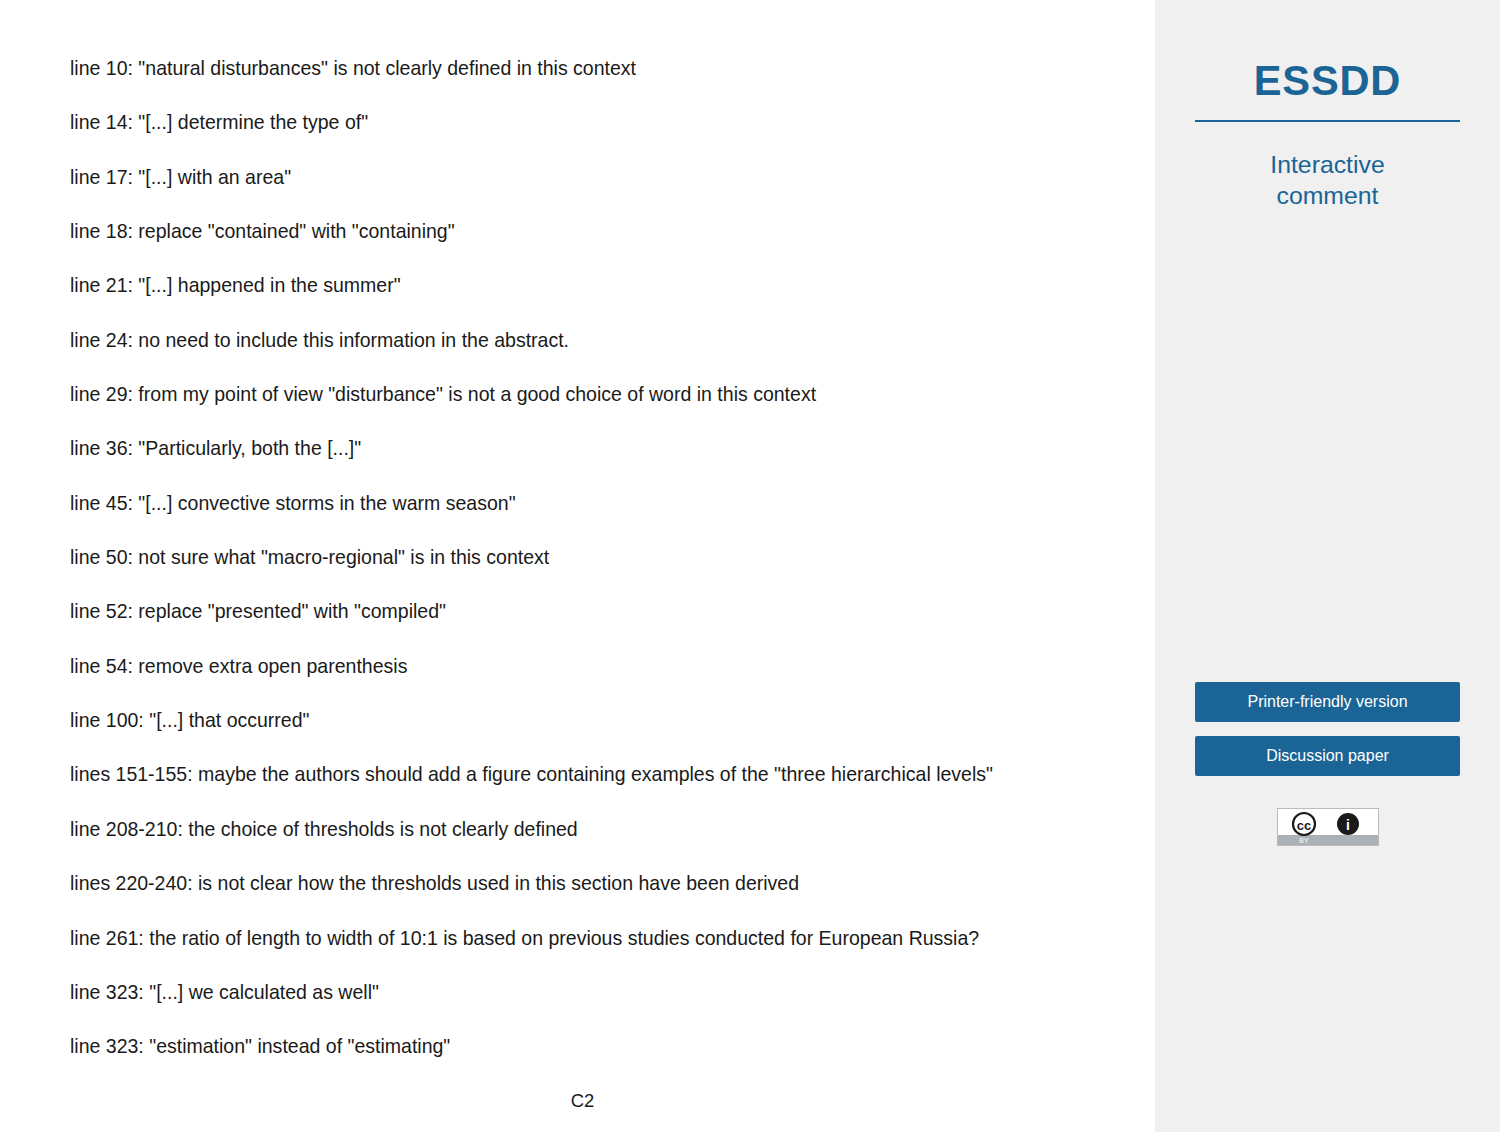line 10: "natural disturbances" is not clearly defined in this context
line 14: "[...] determine the type of"
line 17: "[...] with an area"
line 18: replace "contained" with "containing"
line 21: "[...] happened in the summer"
line 24: no need to include this information in the abstract.
line 29: from my point of view "disturbance" is not a good choice of word in this context
line 36: "Particularly, both the [...]"
line 45: "[...] convective storms in the warm season"
line 50: not sure what "macro-regional" is in this context
line 52: replace "presented" with "compiled"
line 54: remove extra open parenthesis
line 100: "[...] that occurred"
lines 151-155: maybe the authors should add a figure containing examples of the "three hierarchical levels"
line 208-210: the choice of thresholds is not clearly defined
lines 220-240: is not clear how the thresholds used in this section have been derived
line 261: the ratio of length to width of 10:1 is based on previous studies conducted for European Russia?
line 323: "[...] we calculated as well"
line 323: "estimation" instead of "estimating"
C2
ESSDD
Interactive
comment
Printer-friendly version Discussion paper
cc i BY